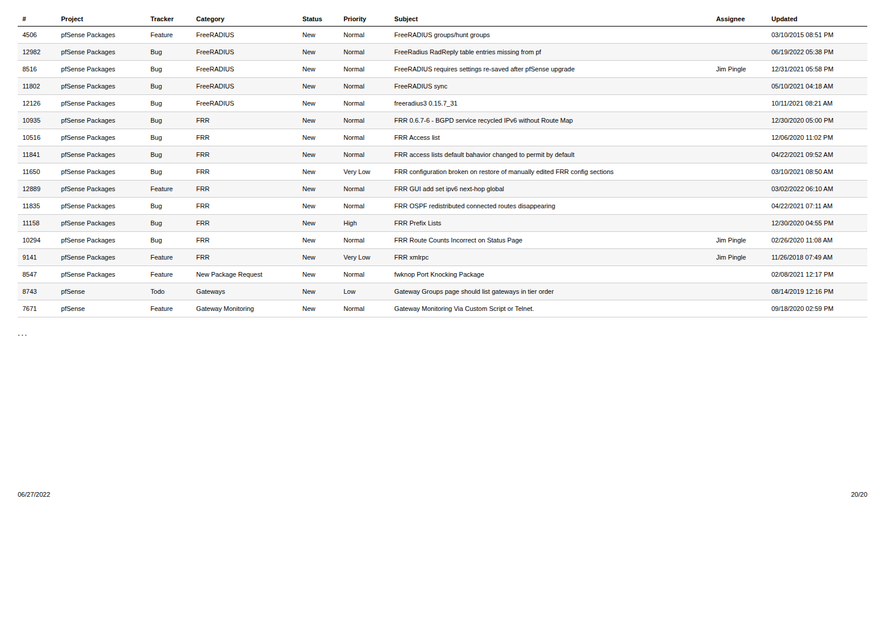| # | Project | Tracker | Category | Status | Priority | Subject | Assignee | Updated |
| --- | --- | --- | --- | --- | --- | --- | --- | --- |
| 4506 | pfSense Packages | Feature | FreeRADIUS | New | Normal | FreeRADIUS groups/hunt groups | | 03/10/2015 08:51 PM |
| 12982 | pfSense Packages | Bug | FreeRADIUS | New | Normal | FreeRadius RadReply table entries missing from pf | | 06/19/2022 05:38 PM |
| 8516 | pfSense Packages | Bug | FreeRADIUS | New | Normal | FreeRADIUS requires settings re-saved after pfSense upgrade | Jim Pingle | 12/31/2021 05:58 PM |
| 11802 | pfSense Packages | Bug | FreeRADIUS | New | Normal | FreeRADIUS sync | | 05/10/2021 04:18 AM |
| 12126 | pfSense Packages | Bug | FreeRADIUS | New | Normal | freeradius3 0.15.7_31 | | 10/11/2021 08:21 AM |
| 10935 | pfSense Packages | Bug | FRR | New | Normal | FRR 0.6.7-6 - BGPD service recycled IPv6 without Route Map | | 12/30/2020 05:00 PM |
| 10516 | pfSense Packages | Bug | FRR | New | Normal | FRR Access list | | 12/06/2020 11:02 PM |
| 11841 | pfSense Packages | Bug | FRR | New | Normal | FRR access lists default bahavior changed to permit by default | | 04/22/2021 09:52 AM |
| 11650 | pfSense Packages | Bug | FRR | New | Very Low | FRR configuration broken on restore of manually edited FRR config sections | | 03/10/2021 08:50 AM |
| 12889 | pfSense Packages | Feature | FRR | New | Normal | FRR GUI add set ipv6 next-hop global | | 03/02/2022 06:10 AM |
| 11835 | pfSense Packages | Bug | FRR | New | Normal | FRR OSPF redistributed connected routes disappearing | | 04/22/2021 07:11 AM |
| 11158 | pfSense Packages | Bug | FRR | New | High | FRR Prefix Lists | | 12/30/2020 04:55 PM |
| 10294 | pfSense Packages | Bug | FRR | New | Normal | FRR Route Counts Incorrect on Status Page | Jim Pingle | 02/26/2020 11:08 AM |
| 9141 | pfSense Packages | Feature | FRR | New | Very Low | FRR xmlrpc | Jim Pingle | 11/26/2018 07:49 AM |
| 8547 | pfSense Packages | Feature | New Package Request | New | Normal | fwknop Port Knocking Package | | 02/08/2021 12:17 PM |
| 8743 | pfSense | Todo | Gateways | New | Low | Gateway Groups page should list gateways in tier order | | 08/14/2019 12:16 PM |
| 7671 | pfSense | Feature | Gateway Monitoring | New | Normal | Gateway Monitoring Via Custom Script or Telnet. | | 09/18/2020 02:59 PM |
...
06/27/2022 20/20